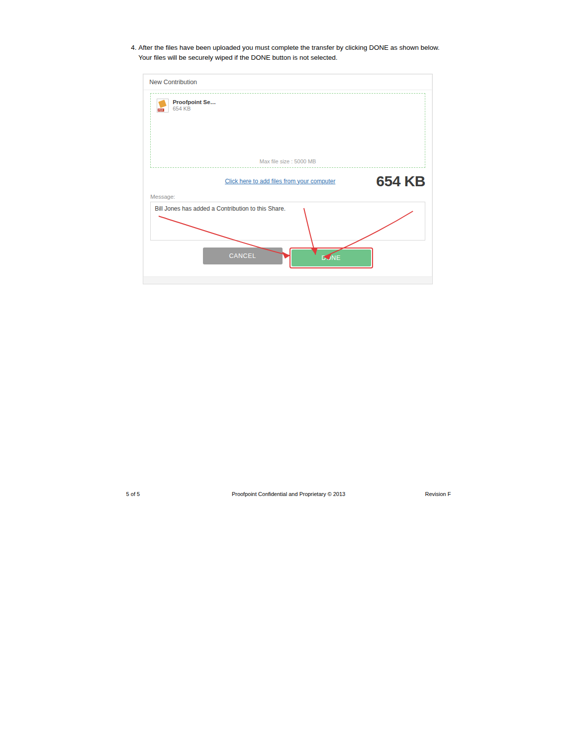After the files have been uploaded you must complete the transfer by clicking DONE as shown below. Your files will be securely wiped if the DONE button is not selected.
New Contribution
Proofpoint Se…
654 KB
Max file size : 5000 MB
Click here to add files from your computer 654 KB
Message:
Bill Jones has added a Contribution to this Share.
CANCEL
DONE
5 of 5
Proofpoint Confidential and Proprietary © 2013
Revision F